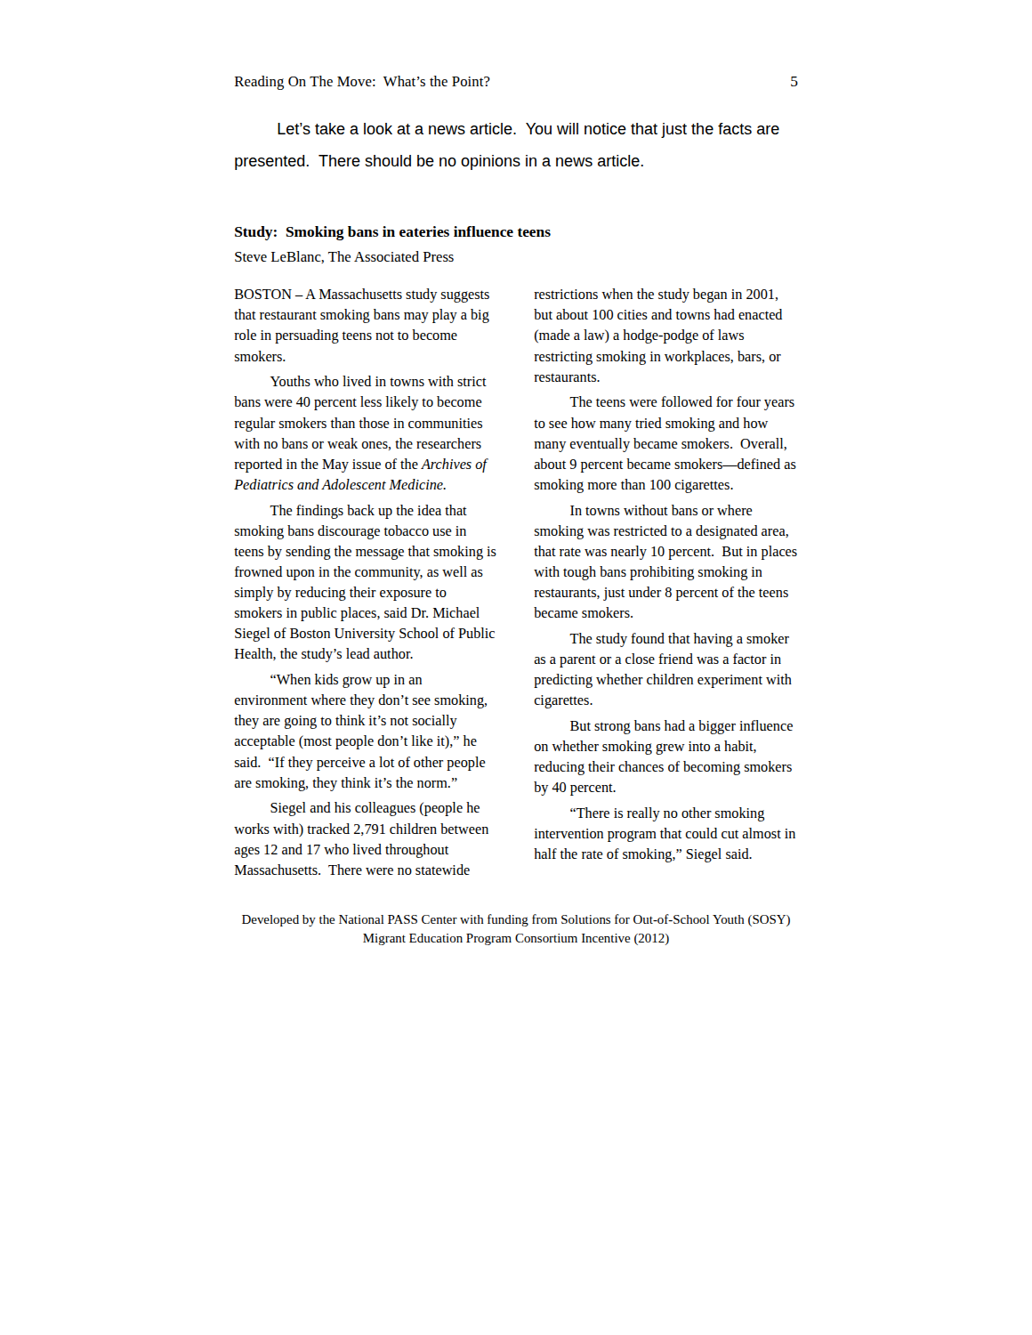Reading On The Move: What’s the Point? 5
Let’s take a look at a news article. You will notice that just the facts are presented. There should be no opinions in a news article.
Study: Smoking bans in eateries influence teens
Steve LeBlanc, The Associated Press
BOSTON – A Massachusetts study suggests that restaurant smoking bans may play a big role in persuading teens not to become smokers.
Youths who lived in towns with strict bans were 40 percent less likely to become regular smokers than those in communities with no bans or weak ones, the researchers reported in the May issue of the Archives of Pediatrics and Adolescent Medicine.
The findings back up the idea that smoking bans discourage tobacco use in teens by sending the message that smoking is frowned upon in the community, as well as simply by reducing their exposure to smokers in public places, said Dr. Michael Siegel of Boston University School of Public Health, the study’s lead author.
“When kids grow up in an environment where they don’t see smoking, they are going to think it’s not socially acceptable (most people don’t like it),” he said. “If they perceive a lot of other people are smoking, they think it’s the norm.”
Siegel and his colleagues (people he works with) tracked 2,791 children between ages 12 and 17 who lived throughout Massachusetts. There were no statewide restrictions when the study began in 2001, but about 100 cities and towns had enacted (made a law) a hodge-podge of laws restricting smoking in workplaces, bars, or restaurants.
The teens were followed for four years to see how many tried smoking and how many eventually became smokers. Overall, about 9 percent became smokers—defined as smoking more than 100 cigarettes.
In towns without bans or where smoking was restricted to a designated area, that rate was nearly 10 percent. But in places with tough bans prohibiting smoking in restaurants, just under 8 percent of the teens became smokers.
The study found that having a smoker as a parent or a close friend was a factor in predicting whether children experiment with cigarettes.
But strong bans had a bigger influence on whether smoking grew into a habit, reducing their chances of becoming smokers by 40 percent.
“There is really no other smoking intervention program that could cut almost in half the rate of smoking,” Siegel said.
Developed by the National PASS Center with funding from Solutions for Out-of-School Youth (SOSY)
Migrant Education Program Consortium Incentive (2012)